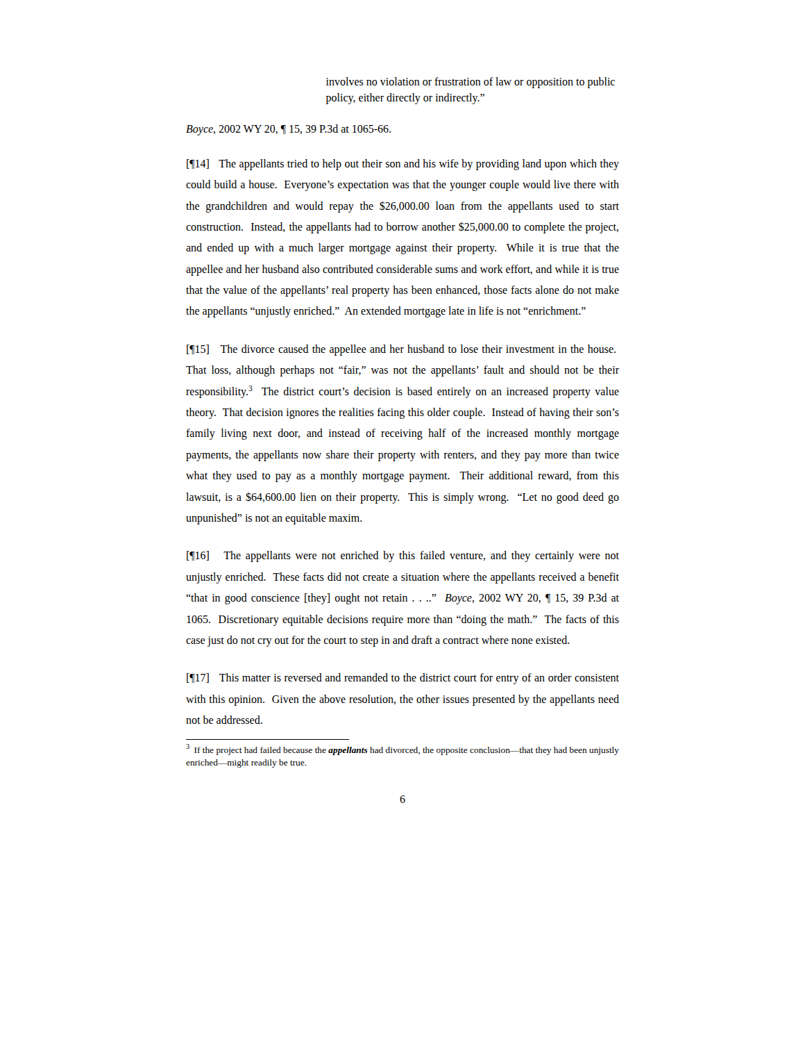involves no violation or frustration of law or opposition to public policy, either directly or indirectly.”
Boyce, 2002 WY 20, ¶ 15, 39 P.3d at 1065-66.
[¶14] The appellants tried to help out their son and his wife by providing land upon which they could build a house. Everyone’s expectation was that the younger couple would live there with the grandchildren and would repay the $26,000.00 loan from the appellants used to start construction. Instead, the appellants had to borrow another $25,000.00 to complete the project, and ended up with a much larger mortgage against their property. While it is true that the appellee and her husband also contributed considerable sums and work effort, and while it is true that the value of the appellants’ real property has been enhanced, those facts alone do not make the appellants “unjustly enriched.” An extended mortgage late in life is not “enrichment.”
[¶15] The divorce caused the appellee and her husband to lose their investment in the house. That loss, although perhaps not “fair,” was not the appellants’ fault and should not be their responsibility.3 The district court’s decision is based entirely on an increased property value theory. That decision ignores the realities facing this older couple. Instead of having their son’s family living next door, and instead of receiving half of the increased monthly mortgage payments, the appellants now share their property with renters, and they pay more than twice what they used to pay as a monthly mortgage payment. Their additional reward, from this lawsuit, is a $64,600.00 lien on their property. This is simply wrong. “Let no good deed go unpunished” is not an equitable maxim.
[¶16] The appellants were not enriched by this failed venture, and they certainly were not unjustly enriched. These facts did not create a situation where the appellants received a benefit “that in good conscience [they] ought not retain . . ..” Boyce, 2002 WY 20, ¶ 15, 39 P.3d at 1065. Discretionary equitable decisions require more than “doing the math.” The facts of this case just do not cry out for the court to step in and draft a contract where none existed.
[¶17] This matter is reversed and remanded to the district court for entry of an order consistent with this opinion. Given the above resolution, the other issues presented by the appellants need not be addressed.
3 If the project had failed because the appellants had divorced, the opposite conclusion—that they had been unjustly enriched—might readily be true.
6